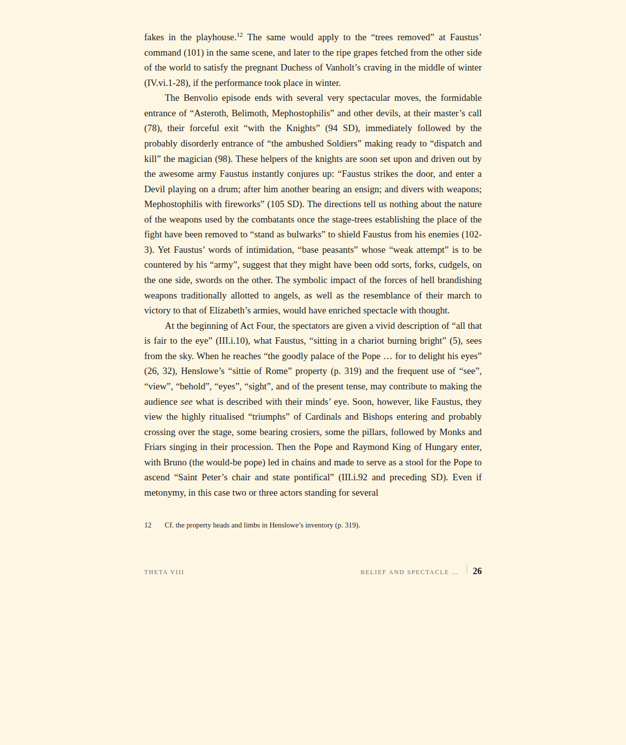fakes in the playhouse.12 The same would apply to the “trees removed” at Faustus’ command (101) in the same scene, and later to the ripe grapes fetched from the other side of the world to satisfy the pregnant Duchess of Vanholt’s craving in the middle of winter (IV.vi.1-28), if the performance took place in winter.
The Benvolio episode ends with several very spectacular moves, the formidable entrance of “Asteroth, Belimoth, Mephostophilis” and other devils, at their master’s call (78), their forceful exit “with the Knights” (94 SD), immediately followed by the probably disorderly entrance of “the ambushed Soldiers” making ready to “dispatch and kill” the magician (98). These helpers of the knights are soon set upon and driven out by the awesome army Faustus instantly conjures up: “Faustus strikes the door, and enter a Devil playing on a drum; after him another bearing an ensign; and divers with weapons; Mephostophilis with fireworks” (105 SD). The directions tell us nothing about the nature of the weapons used by the combatants once the stage-trees establishing the place of the fight have been removed to “stand as bulwarks” to shield Faustus from his enemies (102-3). Yet Faustus’ words of intimidation, “base peasants” whose “weak attempt” is to be countered by his “army”, suggest that they might have been odd sorts, forks, cudgels, on the one side, swords on the other. The symbolic impact of the forces of hell brandishing weapons traditionally allotted to angels, as well as the resemblance of their march to victory to that of Elizabeth’s armies, would have enriched spectacle with thought.
At the beginning of Act Four, the spectators are given a vivid description of “all that is fair to the eye” (III.i.10), what Faustus, “sitting in a chariot burning bright” (5), sees from the sky. When he reaches “the goodly palace of the Pope … for to delight his eyes” (26, 32), Henslowe’s “sittie of Rome” property (p. 319) and the frequent use of “see”, “view”, “behold”, “eyes”, “sight”, and of the present tense, may contribute to making the audience see what is described with their minds’ eye. Soon, however, like Faustus, they view the highly ritualised “triumphs” of Cardinals and Bishops entering and probably crossing over the stage, some bearing crosiers, some the pillars, followed by Monks and Friars singing in their procession. Then the Pope and Raymond King of Hungary enter, with Bruno (the would-be pope) led in chains and made to serve as a stool for the Pope to ascend “Saint Peter’s chair and state pontifical” (III.i.92 and preceding SD). Even if metonymy, in this case two or three actors standing for several
12 Cf. the property heads and limbs in Henslowe’s inventory (p. 319).
Theta VIII Belief and Spectacle … 26